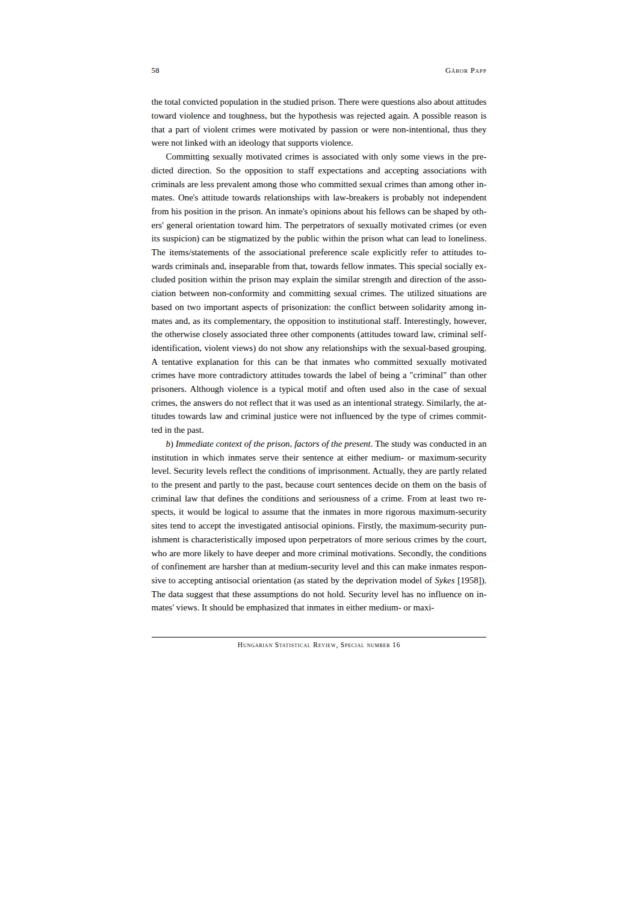58 Gábor Papp
the total convicted population in the studied prison. There were questions also about attitudes toward violence and toughness, but the hypothesis was rejected again. A possible reason is that a part of violent crimes were motivated by passion or were non-intentional, thus they were not linked with an ideology that supports violence.
Committing sexually motivated crimes is associated with only some views in the predicted direction. So the opposition to staff expectations and accepting associations with criminals are less prevalent among those who committed sexual crimes than among other inmates. One's attitude towards relationships with law-breakers is probably not independent from his position in the prison. An inmate's opinions about his fellows can be shaped by others' general orientation toward him. The perpetrators of sexually motivated crimes (or even its suspicion) can be stigmatized by the public within the prison what can lead to loneliness. The items/statements of the associational preference scale explicitly refer to attitudes towards criminals and, inseparable from that, towards fellow inmates. This special socially excluded position within the prison may explain the similar strength and direction of the association between non-conformity and committing sexual crimes. The utilized situations are based on two important aspects of prisonization: the conflict between solidarity among inmates and, as its complementary, the opposition to institutional staff. Interestingly, however, the otherwise closely associated three other components (attitudes toward law, criminal self-identification, violent views) do not show any relationships with the sexual-based grouping. A tentative explanation for this can be that inmates who committed sexually motivated crimes have more contradictory attitudes towards the label of being a "criminal" than other prisoners. Although violence is a typical motif and often used also in the case of sexual crimes, the answers do not reflect that it was used as an intentional strategy. Similarly, the attitudes towards law and criminal justice were not influenced by the type of crimes committed in the past.
b) Immediate context of the prison, factors of the present. The study was conducted in an institution in which inmates serve their sentence at either medium- or maximum-security level. Security levels reflect the conditions of imprisonment. Actually, they are partly related to the present and partly to the past, because court sentences decide on them on the basis of criminal law that defines the conditions and seriousness of a crime. From at least two respects, it would be logical to assume that the inmates in more rigorous maximum-security sites tend to accept the investigated antisocial opinions. Firstly, the maximum-security punishment is characteristically imposed upon perpetrators of more serious crimes by the court, who are more likely to have deeper and more criminal motivations. Secondly, the conditions of confinement are harsher than at medium-security level and this can make inmates responsive to accepting antisocial orientation (as stated by the deprivation model of Sykes [1958]). The data suggest that these assumptions do not hold. Security level has no influence on inmates' views. It should be emphasized that inmates in either medium- or maxi-
Hungarian Statistical Review, Special number 16